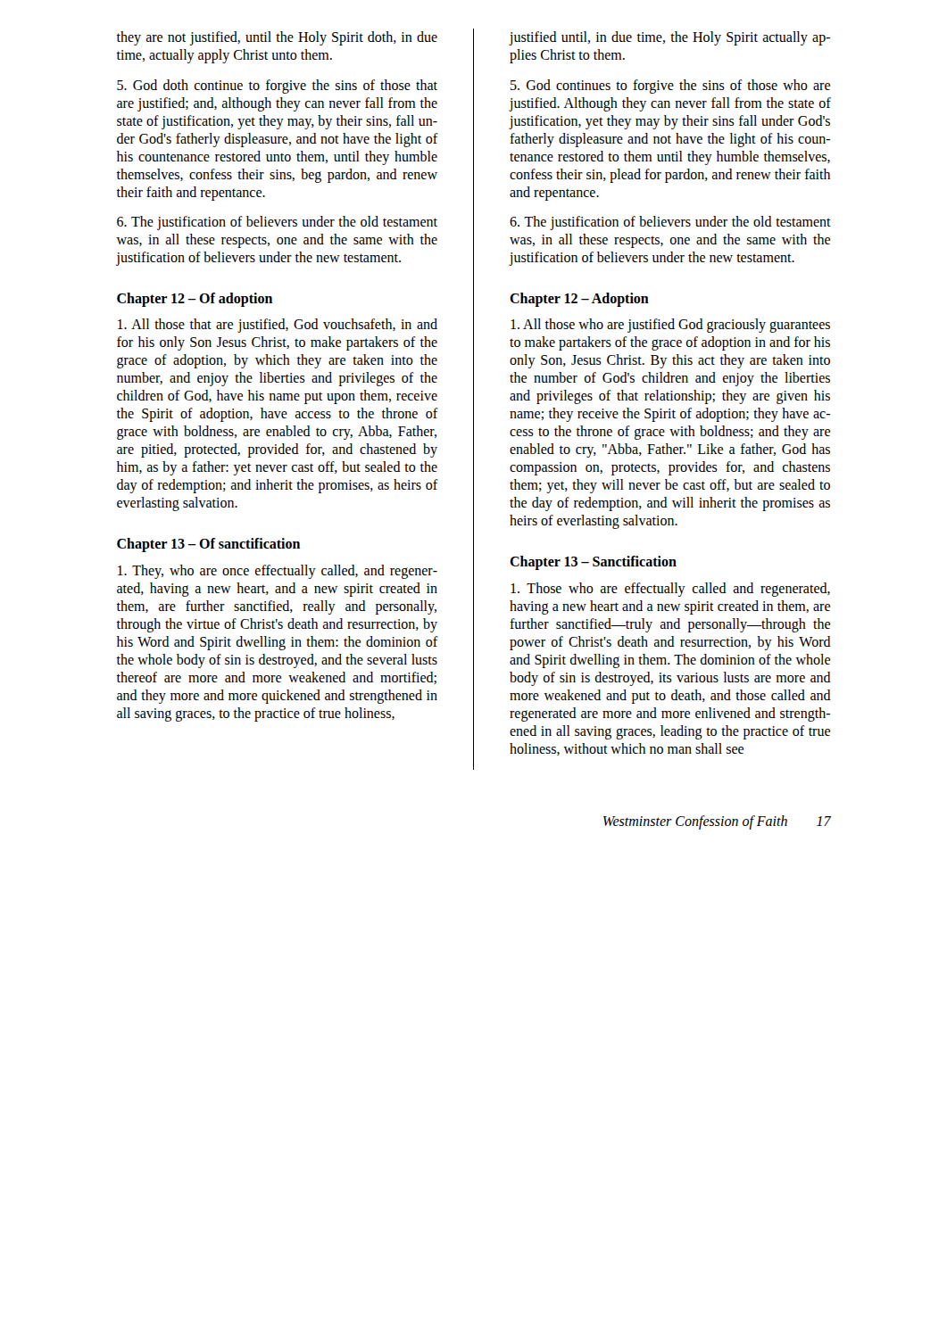they are not justified, until the Holy Spirit doth, in due time, actually apply Christ unto them.
5. God doth continue to forgive the sins of those that are justified; and, although they can never fall from the state of justification, yet they may, by their sins, fall under God's fatherly displeasure, and not have the light of his countenance restored unto them, until they humble themselves, confess their sins, beg pardon, and renew their faith and repentance.
6. The justification of believers under the old testament was, in all these respects, one and the same with the justification of believers under the new testament.
Chapter 12 – Of adoption
1. All those that are justified, God vouchsafeth, in and for his only Son Jesus Christ, to make partakers of the grace of adoption, by which they are taken into the number, and enjoy the liberties and privileges of the children of God, have his name put upon them, receive the Spirit of adoption, have access to the throne of grace with boldness, are enabled to cry, Abba, Father, are pitied, protected, provided for, and chastened by him, as by a father: yet never cast off, but sealed to the day of redemption; and inherit the promises, as heirs of everlasting salvation.
Chapter 13 – Of sanctification
1. They, who are once effectually called, and regenerated, having a new heart, and a new spirit created in them, are further sanctified, really and personally, through the virtue of Christ's death and resurrection, by his Word and Spirit dwelling in them: the dominion of the whole body of sin is destroyed, and the several lusts thereof are more and more weakened and mortified; and they more and more quickened and strengthened in all saving graces, to the practice of true holiness,
justified until, in due time, the Holy Spirit actually applies Christ to them.
5. God continues to forgive the sins of those who are justified. Although they can never fall from the state of justification, yet they may by their sins fall under God's fatherly displeasure and not have the light of his countenance restored to them until they humble themselves, confess their sin, plead for pardon, and renew their faith and repentance.
6. The justification of believers under the old testament was, in all these respects, one and the same with the justification of believers under the new testament.
Chapter 12 – Adoption
1. All those who are justified God graciously guarantees to make partakers of the grace of adoption in and for his only Son, Jesus Christ. By this act they are taken into the number of God's children and enjoy the liberties and privileges of that relationship; they are given his name; they receive the Spirit of adoption; they have access to the throne of grace with boldness; and they are enabled to cry, "Abba, Father." Like a father, God has compassion on, protects, provides for, and chastens them; yet, they will never be cast off, but are sealed to the day of redemption, and will inherit the promises as heirs of everlasting salvation.
Chapter 13 – Sanctification
1. Those who are effectually called and regenerated, having a new heart and a new spirit created in them, are further sanctified—truly and personally—through the power of Christ's death and resurrection, by his Word and Spirit dwelling in them. The dominion of the whole body of sin is destroyed, its various lusts are more and more weakened and put to death, and those called and regenerated are more and more enlivened and strengthened in all saving graces, leading to the practice of true holiness, without which no man shall see
Westminster Confession of Faith 17